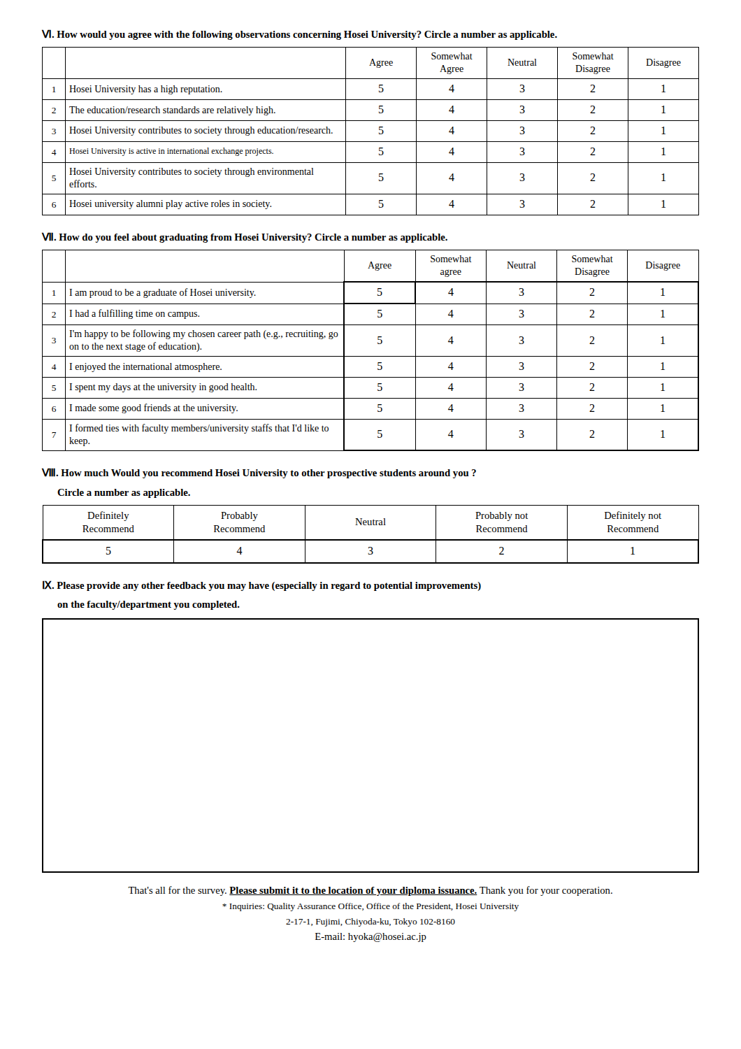Ⅵ. How would you agree with the following observations concerning Hosei University? Circle a number as applicable.
| | | Agree | Somewhat Agree | Neutral | Somewhat Disagree | Disagree |
| --- | --- | --- | --- | --- | --- | --- |
| 1 | Hosei University has a high reputation. | 5 | 4 | 3 | 2 | 1 |
| 2 | The education/research standards are relatively high. | 5 | 4 | 3 | 2 | 1 |
| 3 | Hosei University contributes to society through education/research. | 5 | 4 | 3 | 2 | 1 |
| 4 | Hosei University is active in international exchange projects. | 5 | 4 | 3 | 2 | 1 |
| 5 | Hosei University contributes to society through environmental efforts. | 5 | 4 | 3 | 2 | 1 |
| 6 | Hosei university alumni play active roles in society. | 5 | 4 | 3 | 2 | 1 |
Ⅶ. How do you feel about graduating from Hosei University? Circle a number as applicable.
| | | Agree | Somewhat agree | Neutral | Somewhat Disagree | Disagree |
| --- | --- | --- | --- | --- | --- | --- |
| 1 | I am proud to be a graduate of Hosei university. | 5 | 4 | 3 | 2 | 1 |
| 2 | I had a fulfilling time on campus. | 5 | 4 | 3 | 2 | 1 |
| 3 | I'm happy to be following my chosen career path (e.g., recruiting, go on to the next stage of education). | 5 | 4 | 3 | 2 | 1 |
| 4 | I enjoyed the international atmosphere. | 5 | 4 | 3 | 2 | 1 |
| 5 | I spent my days at the university in good health. | 5 | 4 | 3 | 2 | 1 |
| 6 | I made some good friends at the university. | 5 | 4 | 3 | 2 | 1 |
| 7 | I formed ties with faculty members/university staffs that I'd like to keep. | 5 | 4 | 3 | 2 | 1 |
Ⅷ. How much Would you recommend Hosei University to other prospective students around you ?
Circle a number as applicable.
| Definitely Recommend | Probably Recommend | Neutral | Probably not Recommend | Definitely not Recommend |
| 5 | 4 | 3 | 2 | 1 |
Ⅸ. Please provide any other feedback you may have (especially in regard to potential improvements)
on the faculty/department you completed.
That's all for the survey. Please submit it to the location of your diploma issuance. Thank you for your cooperation.
* Inquiries: Quality Assurance Office, Office of the President, Hosei University
2-17-1, Fujimi, Chiyoda-ku, Tokyo 102-8160
E-mail: hyoka@hosei.ac.jp